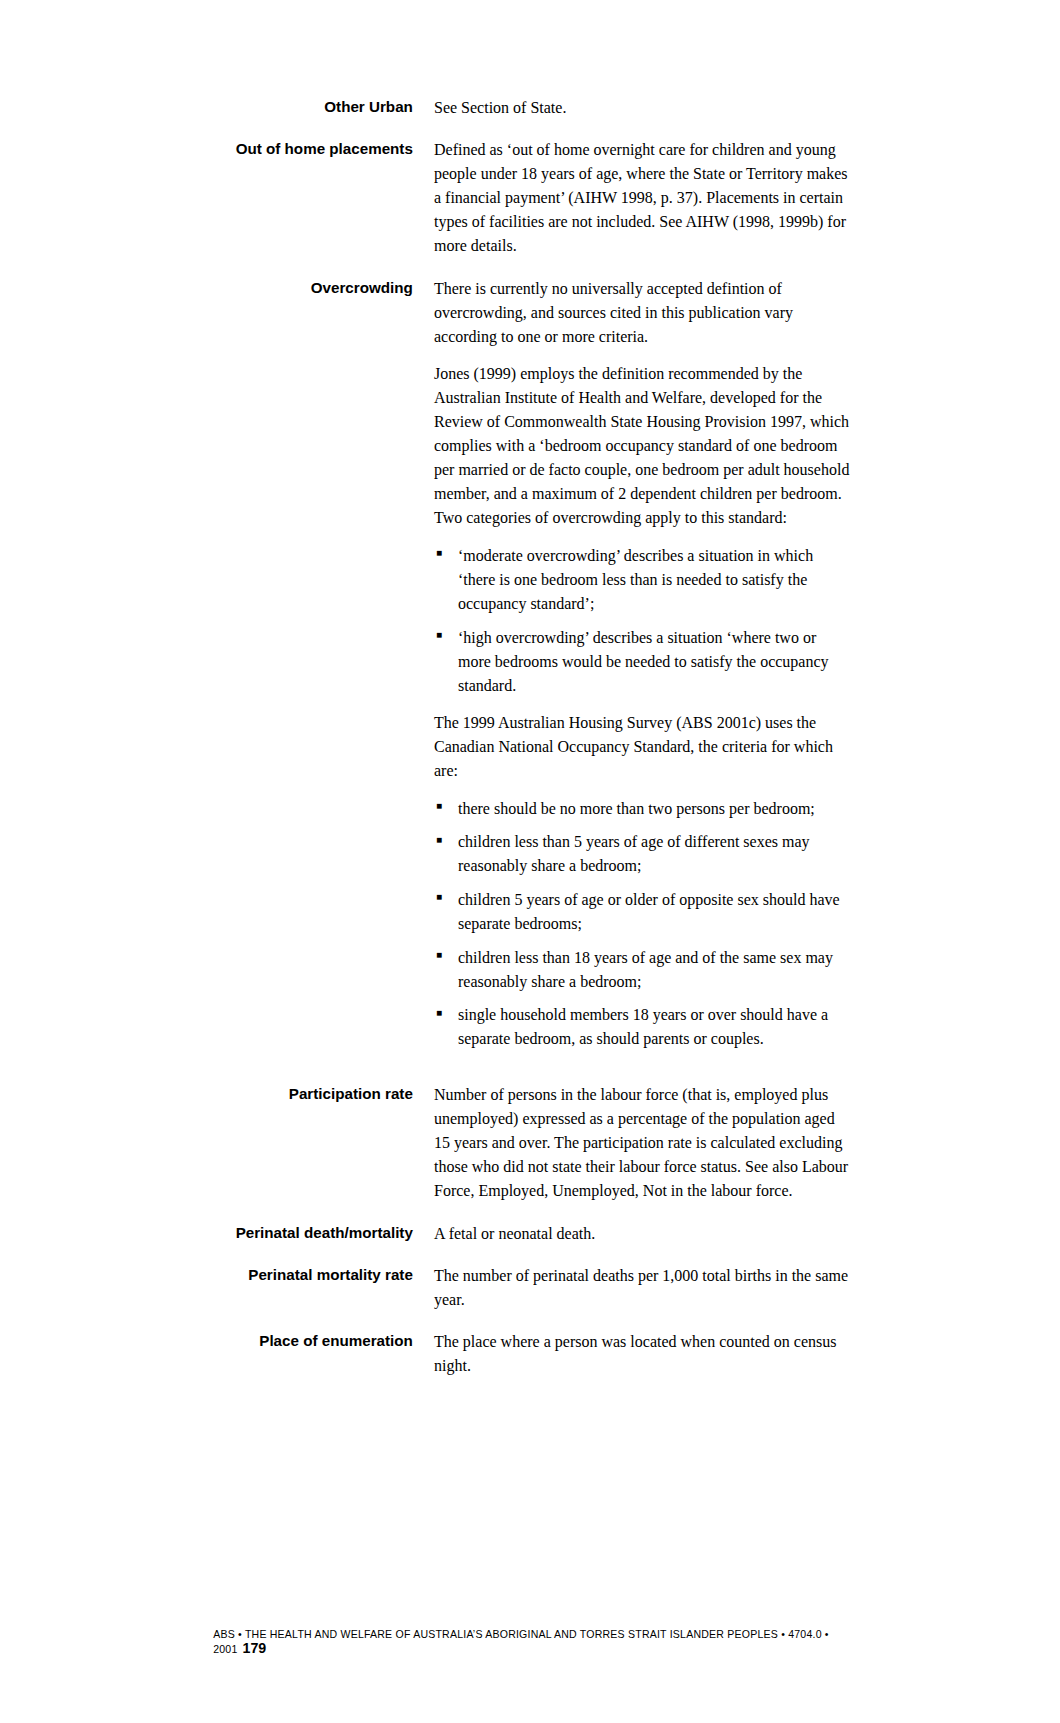Other Urban
See Section of State.
Out of home placements
Defined as ‘out of home overnight care for children and young people under 18 years of age, where the State or Territory makes a financial payment’ (AIHW 1998, p. 37). Placements in certain types of facilities are not included. See AIHW (1998, 1999b) for more details.
Overcrowding
There is currently no universally accepted defintion of overcrowding, and sources cited in this publication vary according to one or more criteria.
Jones (1999) employs the definition recommended by the Australian Institute of Health and Welfare, developed for the Review of Commonwealth State Housing Provision 1997, which complies with a ‘bedroom occupancy standard of one bedroom per married or de facto couple, one bedroom per adult household member, and a maximum of 2 dependent children per bedroom. Two categories of overcrowding apply to this standard:
‘moderate overcrowding’ describes a situation in which ‘there is one bedroom less than is needed to satisfy the occupancy standard’;
‘high overcrowding’ describes a situation ‘where two or more bedrooms would be needed to satisfy the occupancy standard.
The 1999 Australian Housing Survey (ABS 2001c) uses the Canadian National Occupancy Standard, the criteria for which are:
there should be no more than two persons per bedroom;
children less than 5 years of age of different sexes may reasonably share a bedroom;
children 5 years of age or older of opposite sex should have separate bedrooms;
children less than 18 years of age and of the same sex may reasonably share a bedroom;
single household members 18 years or over should have a separate bedroom, as should parents or couples.
Participation rate
Number of persons in the labour force (that is, employed plus unemployed) expressed as a percentage of the population aged 15 years and over. The participation rate is calculated excluding those who did not state their labour force status. See also Labour Force, Employed, Unemployed, Not in the labour force.
Perinatal death/mortality
A fetal or neonatal death.
Perinatal mortality rate
The number of perinatal deaths per 1,000 total births in the same year.
Place of enumeration
The place where a person was located when counted on census night.
ABS • THE HEALTH AND WELFARE OF AUSTRALIA’S ABORIGINAL AND TORRES STRAIT ISLANDER PEOPLES • 4704.0 • 2001179